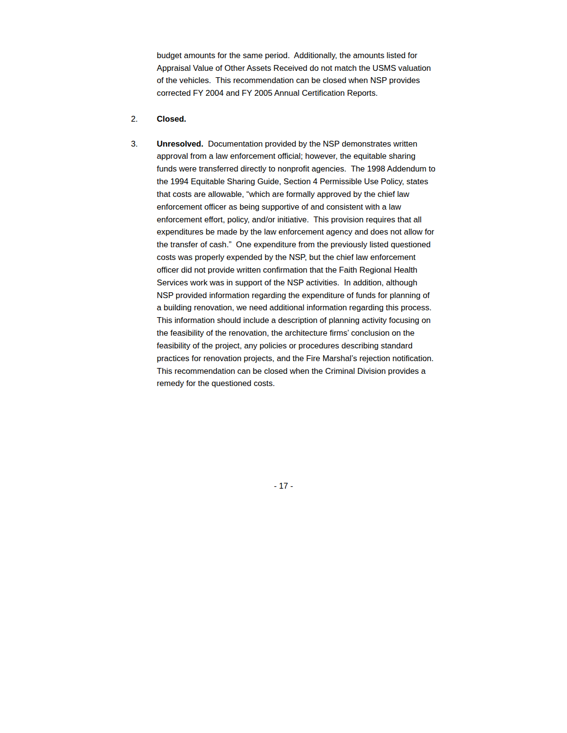budget amounts for the same period. Additionally, the amounts listed for Appraisal Value of Other Assets Received do not match the USMS valuation of the vehicles. This recommendation can be closed when NSP provides corrected FY 2004 and FY 2005 Annual Certification Reports.
2. Closed.
3. Unresolved. Documentation provided by the NSP demonstrates written approval from a law enforcement official; however, the equitable sharing funds were transferred directly to nonprofit agencies. The 1998 Addendum to the 1994 Equitable Sharing Guide, Section 4 Permissible Use Policy, states that costs are allowable, “which are formally approved by the chief law enforcement officer as being supportive of and consistent with a law enforcement effort, policy, and/or initiative. This provision requires that all expenditures be made by the law enforcement agency and does not allow for the transfer of cash.” One expenditure from the previously listed questioned costs was properly expended by the NSP, but the chief law enforcement officer did not provide written confirmation that the Faith Regional Health Services work was in support of the NSP activities. In addition, although NSP provided information regarding the expenditure of funds for planning of a building renovation, we need additional information regarding this process. This information should include a description of planning activity focusing on the feasibility of the renovation, the architecture firms’ conclusion on the feasibility of the project, any policies or procedures describing standard practices for renovation projects, and the Fire Marshal’s rejection notification. This recommendation can be closed when the Criminal Division provides a remedy for the questioned costs.
- 17 -